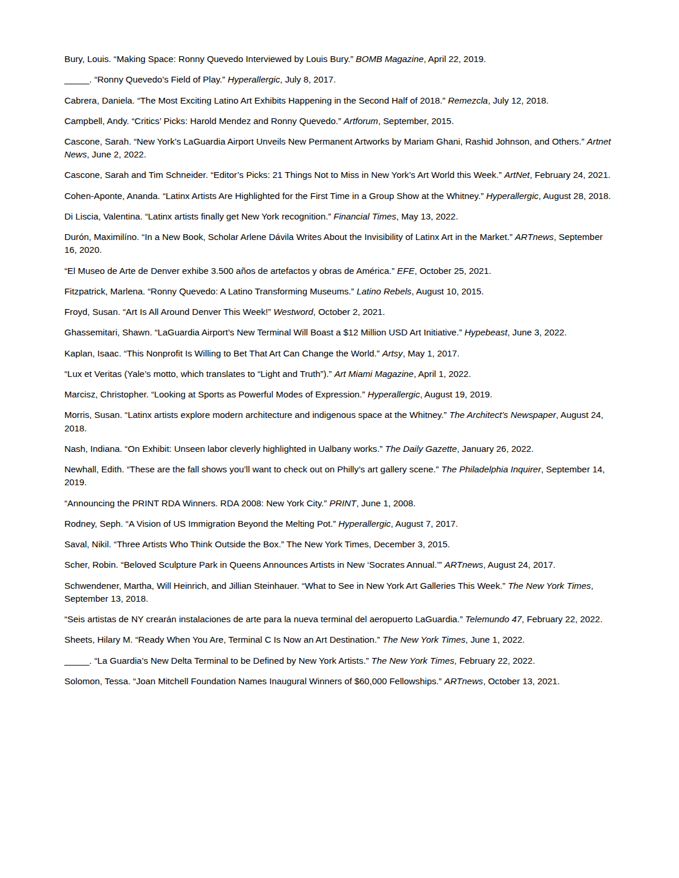Bury, Louis. “Making Space: Ronny Quevedo Interviewed by Louis Bury.” BOMB Magazine, April 22, 2019.
_____. “Ronny Quevedo’s Field of Play.” Hyperallergic, July 8, 2017.
Cabrera, Daniela. “The Most Exciting Latino Art Exhibits Happening in the Second Half of 2018.” Remezcla, July 12, 2018.
Campbell, Andy. “Critics’ Picks: Harold Mendez and Ronny Quevedo.” Artforum, September, 2015.
Cascone, Sarah. “New York’s LaGuardia Airport Unveils New Permanent Artworks by Mariam Ghani, Rashid Johnson, and Others.” Artnet News, June 2, 2022.
Cascone, Sarah and Tim Schneider. “Editor’s Picks: 21 Things Not to Miss in New York’s Art World this Week.” ArtNet, February 24, 2021.
Cohen-Aponte, Ananda. “Latinx Artists Are Highlighted for the First Time in a Group Show at the Whitney.” Hyperallergic, August 28, 2018.
Di Liscia, Valentina. “Latinx artists finally get New York recognition.” Financial Times, May 13, 2022.
Durón, Maximilíno. “In a New Book, Scholar Arlene Dávila Writes About the Invisibility of Latinx Art in the Market.” ARTnews, September 16, 2020.
“El Museo de Arte de Denver exhibe 3.500 años de artefactos y obras de América.” EFE, October 25, 2021.
Fitzpatrick, Marlena. “Ronny Quevedo: A Latino Transforming Museums.” Latino Rebels, August 10, 2015.
Froyd, Susan. “Art Is All Around Denver This Week!” Westword, October 2, 2021.
Ghassemitari, Shawn. “LaGuardia Airport’s New Terminal Will Boast a $12 Million USD Art Initiative.” Hypebeast, June 3, 2022.
Kaplan, Isaac. “This Nonprofit Is Willing to Bet That Art Can Change the World.” Artsy, May 1, 2017.
“Lux et Veritas (Yale’s motto, which translates to “Light and Truth”).” Art Miami Magazine, April 1, 2022.
Marcisz, Christopher. “Looking at Sports as Powerful Modes of Expression.” Hyperallergic, August 19, 2019.
Morris, Susan. “Latinx artists explore modern architecture and indigenous space at the Whitney.” The Architect’s Newspaper, August 24, 2018.
Nash, Indiana. “On Exhibit: Unseen labor cleverly highlighted in Ualbany works.” The Daily Gazette, January 26, 2022.
Newhall, Edith. “These are the fall shows you’ll want to check out on Philly’s art gallery scene.” The Philadelphia Inquirer, September 14, 2019.
“Announcing the PRINT RDA Winners. RDA 2008: New York City.” PRINT, June 1, 2008.
Rodney, Seph. “A Vision of US Immigration Beyond the Melting Pot.” Hyperallergic, August 7, 2017.
Saval, Nikil. “Three Artists Who Think Outside the Box.” The New York Times, December 3, 2015.
Scher, Robin. “Beloved Sculpture Park in Queens Announces Artists in New ‘Socrates Annual.’” ARTnews, August 24, 2017.
Schwendener, Martha, Will Heinrich, and Jillian Steinhauer. “What to See in New York Art Galleries This Week.” The New York Times, September 13, 2018.
“Seis artistas de NY crearán instalaciones de arte para la nueva terminal del aeropuerto LaGuardia.” Telemundo 47, February 22, 2022.
Sheets, Hilary M. “Ready When You Are, Terminal C Is Now an Art Destination.” The New York Times, June 1, 2022.
_____. “La Guardia’s New Delta Terminal to be Defined by New York Artists.” The New York Times, February 22, 2022.
Solomon, Tessa. “Joan Mitchell Foundation Names Inaugural Winners of $60,000 Fellowships.” ARTnews, October 13, 2021.